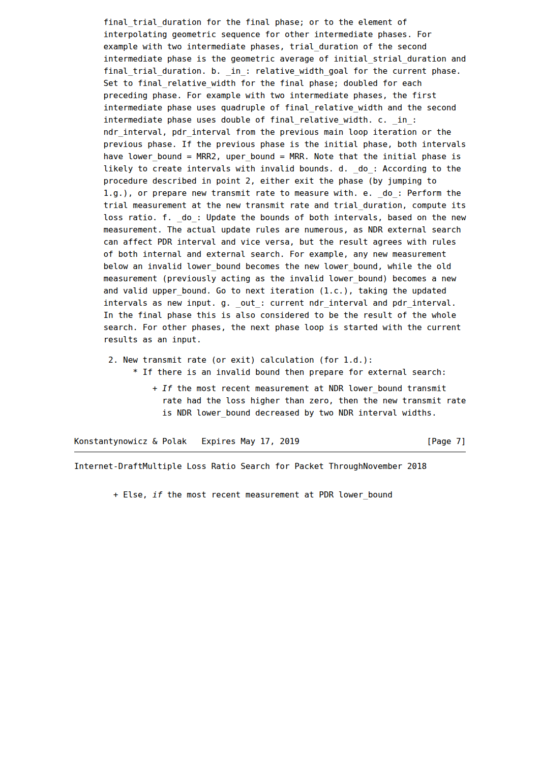final_trial_duration for the final phase; or to the element of interpolating geometric sequence for other intermediate phases. For example with two intermediate phases, trial_duration of the second intermediate phase is the geometric average of initial_strial_duration and final_trial_duration. b. _in_: relative_width_goal for the current phase. Set to final_relative_width for the final phase; doubled for each preceding phase. For example with two intermediate phases, the first intermediate phase uses quadruple of final_relative_width and the second intermediate phase uses double of final_relative_width. c. _in_: ndr_interval, pdr_interval from the previous main loop iteration or the previous phase. If the previous phase is the initial phase, both intervals have lower_bound = MRR2, uper_bound = MRR. Note that the initial phase is likely to create intervals with invalid bounds. d. _do_: According to the procedure described in point 2, either exit the phase (by jumping to 1.g.), or prepare new transmit rate to measure with. e. _do_: Perform the trial measurement at the new transmit rate and trial_duration, compute its loss ratio. f. _do_: Update the bounds of both intervals, based on the new measurement. The actual update rules are numerous, as NDR external search can affect PDR interval and vice versa, but the result agrees with rules of both internal and external search. For example, any new measurement below an invalid lower_bound becomes the new lower_bound, while the old measurement (previously acting as the invalid lower_bound) becomes a new and valid upper_bound. Go to next iteration (1.c.), taking the updated intervals as new input. g. _out_: current ndr_interval and pdr_interval. In the final phase this is also considered to be the result of the whole search. For other phases, the next phase loop is started with the current results as an input.
New transmit rate (or exit) calculation (for 1.d.):
If there is an invalid bound then prepare for external search:
If the most recent measurement at NDR lower_bound transmit rate had the loss higher than zero, then the new transmit rate is NDR lower_bound decreased by two NDR interval widths.
Konstantynowicz & Polak Expires May 17, 2019 [Page 7]
Internet-DraftMultiple Loss Ratio Search for Packet ThroughNovember 2018
Else, if the most recent measurement at PDR lower_bound